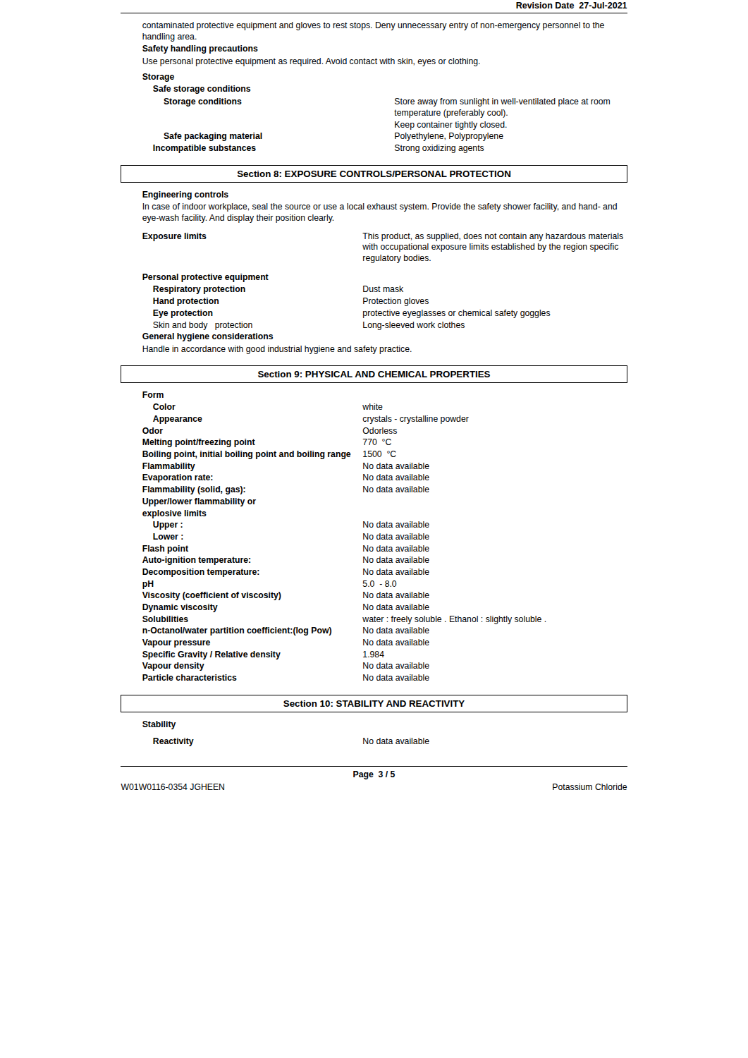Revision Date 27-Jul-2021
contaminated protective equipment and gloves to rest stops. Deny unnecessary entry of non-emergency personnel to the handling area.
Safety handling precautions
Use personal protective equipment as required. Avoid contact with skin, eyes or clothing.
Storage
Safe storage conditions
| Storage conditions | Store away from sunlight in well-ventilated place at room temperature (preferably cool). |
| | Keep container tightly closed. |
| Safe packaging material | Polyethylene, Polypropylene |
| Incompatible substances | Strong oxidizing agents |
Section 8: EXPOSURE CONTROLS/PERSONAL PROTECTION
Engineering controls
In case of indoor workplace, seal the source or use a local exhaust system. Provide the safety shower facility, and hand- and eye-wash facility. And display their position clearly.
| Exposure limits | This product, as supplied, does not contain any hazardous materials with occupational exposure limits established by the region specific regulatory bodies. |
Personal protective equipment
| Respiratory protection | Dust mask |
| Hand protection | Protection gloves |
| Eye protection | protective eyeglasses or chemical safety goggles |
| Skin and body protection | Long-sleeved work clothes |
General hygiene considerations
Handle in accordance with good industrial hygiene and safety practice.
Section 9: PHYSICAL AND CHEMICAL PROPERTIES
Form
| Color | white |
| Appearance | crystals - crystalline powder |
| Odor | Odorless |
| Melting point/freezing point | 770 °C |
| Boiling point, initial boiling point and boiling range | 1500 °C |
| Flammability | No data available |
| Evaporation rate: | No data available |
| Flammability (solid, gas): | No data available |
| Upper/lower flammability or | |
| explosive limits | |
| Upper : | No data available |
| Lower : | No data available |
| Flash point | No data available |
| Auto-ignition temperature: | No data available |
| Decomposition temperature: | No data available |
| pH | 5.0 - 8.0 |
| Viscosity (coefficient of viscosity) | No data available |
| Dynamic viscosity | No data available |
| Solubilities | water : freely soluble . Ethanol : slightly soluble . |
| n-Octanol/water partition coefficient:(log Pow) | No data available |
| Vapour pressure | No data available |
| Specific Gravity / Relative density | 1.984 |
| Vapour density | No data available |
| Particle characteristics | No data available |
Section 10: STABILITY AND REACTIVITY
Stability
| Reactivity | No data available |
Page 3 / 5
W01W0116-0354 JGHEEN
Potassium Chloride